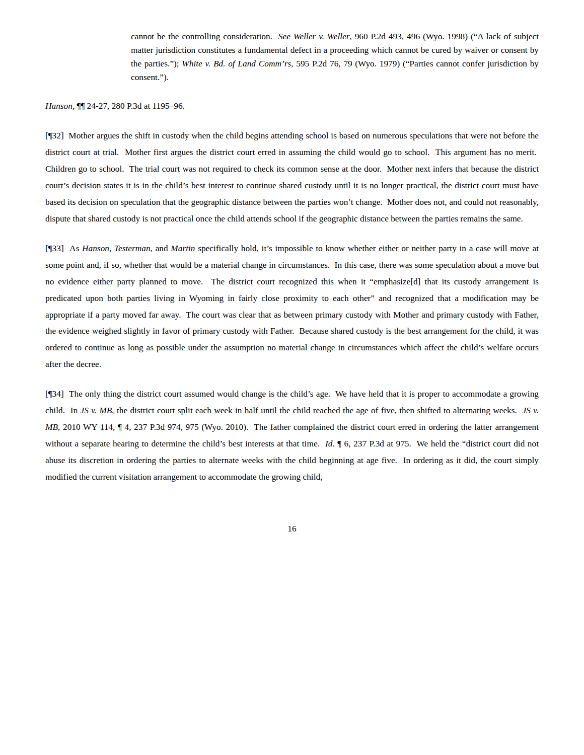cannot be the controlling consideration. See Weller v. Weller, 960 P.2d 493, 496 (Wyo. 1998) (“A lack of subject matter jurisdiction constitutes a fundamental defect in a proceeding which cannot be cured by waiver or consent by the parties.”); White v. Bd. of Land Comm’rs, 595 P.2d 76, 79 (Wyo. 1979) (“Parties cannot confer jurisdiction by consent.”).
Hanson, ¶¶ 24-27, 280 P.3d at 1195–96.
[¶32] Mother argues the shift in custody when the child begins attending school is based on numerous speculations that were not before the district court at trial. Mother first argues the district court erred in assuming the child would go to school. This argument has no merit. Children go to school. The trial court was not required to check its common sense at the door. Mother next infers that because the district court’s decision states it is in the child’s best interest to continue shared custody until it is no longer practical, the district court must have based its decision on speculation that the geographic distance between the parties won’t change. Mother does not, and could not reasonably, dispute that shared custody is not practical once the child attends school if the geographic distance between the parties remains the same.
[¶33] As Hanson, Testerman, and Martin specifically hold, it’s impossible to know whether either or neither party in a case will move at some point and, if so, whether that would be a material change in circumstances. In this case, there was some speculation about a move but no evidence either party planned to move. The district court recognized this when it “emphasize[d] that its custody arrangement is predicated upon both parties living in Wyoming in fairly close proximity to each other” and recognized that a modification may be appropriate if a party moved far away. The court was clear that as between primary custody with Mother and primary custody with Father, the evidence weighed slightly in favor of primary custody with Father. Because shared custody is the best arrangement for the child, it was ordered to continue as long as possible under the assumption no material change in circumstances which affect the child’s welfare occurs after the decree.
[¶34] The only thing the district court assumed would change is the child’s age. We have held that it is proper to accommodate a growing child. In JS v. MB, the district court split each week in half until the child reached the age of five, then shifted to alternating weeks. JS v. MB, 2010 WY 114, ¶ 4, 237 P.3d 974, 975 (Wyo. 2010). The father complained the district court erred in ordering the latter arrangement without a separate hearing to determine the child’s best interests at that time. Id. ¶ 6, 237 P.3d at 975. We held the “district court did not abuse its discretion in ordering the parties to alternate weeks with the child beginning at age five. In ordering as it did, the court simply modified the current visitation arrangement to accommodate the growing child,
16